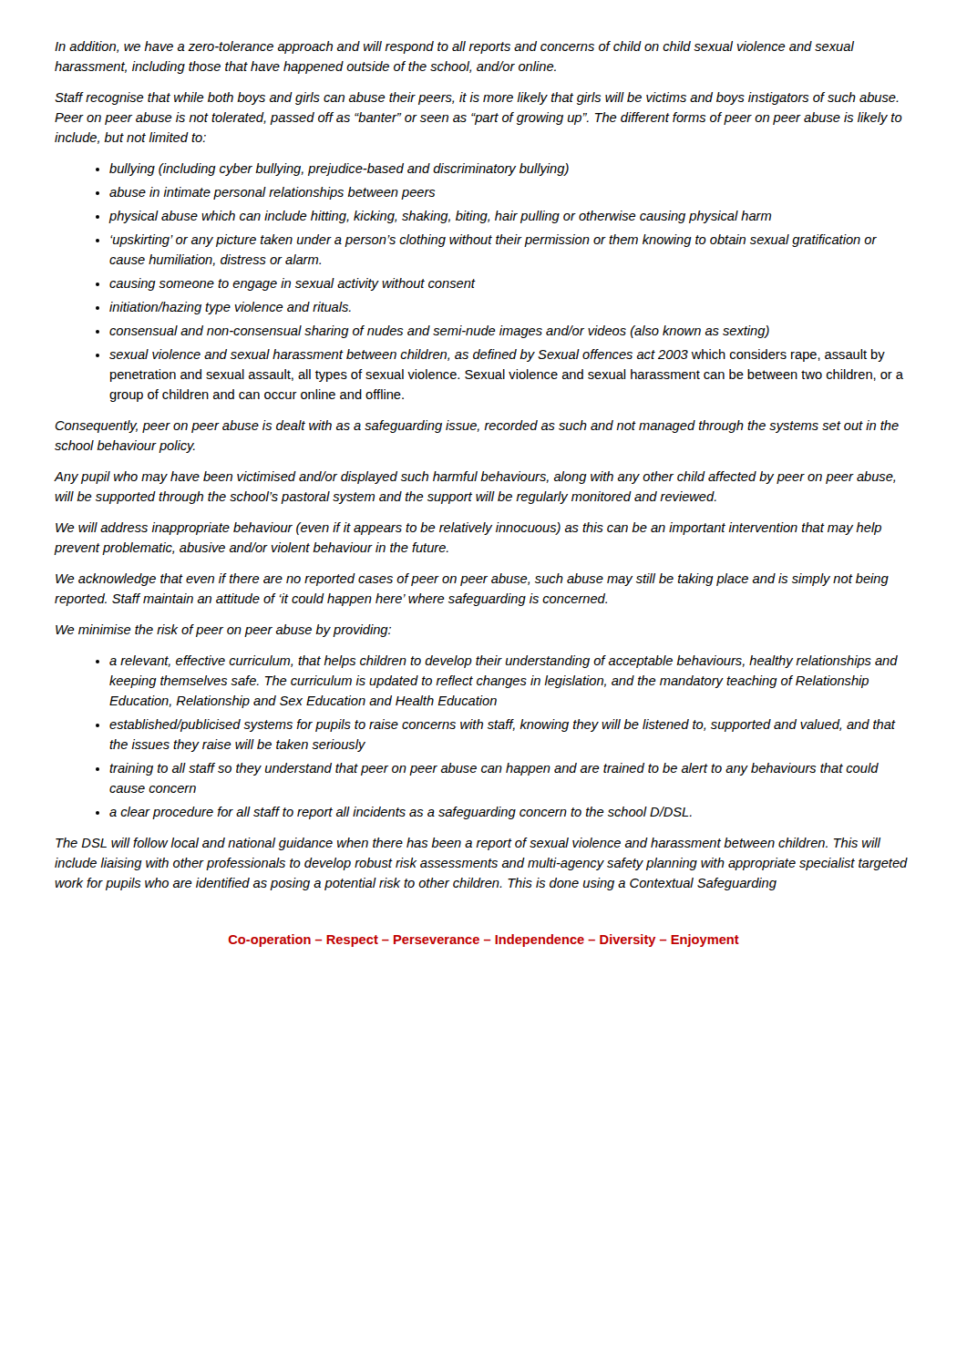In addition, we have a zero-tolerance approach and will respond to all reports and concerns of child on child sexual violence and sexual harassment, including those that have happened outside of the school, and/or online.
Staff recognise that while both boys and girls can abuse their peers, it is more likely that girls will be victims and boys instigators of such abuse. Peer on peer abuse is not tolerated, passed off as “banter” or seen as “part of growing up”. The different forms of peer on peer abuse is likely to include, but not limited to:
bullying (including cyber bullying, prejudice-based and discriminatory bullying)
abuse in intimate personal relationships between peers
physical abuse which can include hitting, kicking, shaking, biting, hair pulling or otherwise causing physical harm
‘upskirting’ or any picture taken under a person’s clothing without their permission or them knowing to obtain sexual gratification or cause humiliation, distress or alarm.
causing someone to engage in sexual activity without consent
initiation/hazing type violence and rituals.
consensual and non-consensual sharing of nudes and semi-nude images and/or videos (also known as sexting)
sexual violence and sexual harassment between children, as defined by Sexual offences act 2003 which considers rape, assault by penetration and sexual assault, all types of sexual violence. Sexual violence and sexual harassment can be between two children, or a group of children and can occur online and offline.
Consequently, peer on peer abuse is dealt with as a safeguarding issue, recorded as such and not managed through the systems set out in the school behaviour policy.
Any pupil who may have been victimised and/or displayed such harmful behaviours, along with any other child affected by peer on peer abuse, will be supported through the school’s pastoral system and the support will be regularly monitored and reviewed.
We will address inappropriate behaviour (even if it appears to be relatively innocuous) as this can be an important intervention that may help prevent problematic, abusive and/or violent behaviour in the future.
We acknowledge that even if there are no reported cases of peer on peer abuse, such abuse may still be taking place and is simply not being reported. Staff maintain an attitude of ‘it could happen here’ where safeguarding is concerned.
We minimise the risk of peer on peer abuse by providing:
a relevant, effective curriculum, that helps children to develop their understanding of acceptable behaviours, healthy relationships and keeping themselves safe. The curriculum is updated to reflect changes in legislation, and the mandatory teaching of Relationship Education, Relationship and Sex Education and Health Education
established/publicised systems for pupils to raise concerns with staff, knowing they will be listened to, supported and valued, and that the issues they raise will be taken seriously
training to all staff so they understand that peer on peer abuse can happen and are trained to be alert to any behaviours that could cause concern
a clear procedure for all staff to report all incidents as a safeguarding concern to the school D/DSL.
The DSL will follow local and national guidance when there has been a report of sexual violence and harassment between children. This will include liaising with other professionals to develop robust risk assessments and multi-agency safety planning with appropriate specialist targeted work for pupils who are identified as posing a potential risk to other children. This is done using a Contextual Safeguarding
Co-operation – Respect – Perseverance – Independence – Diversity – Enjoyment